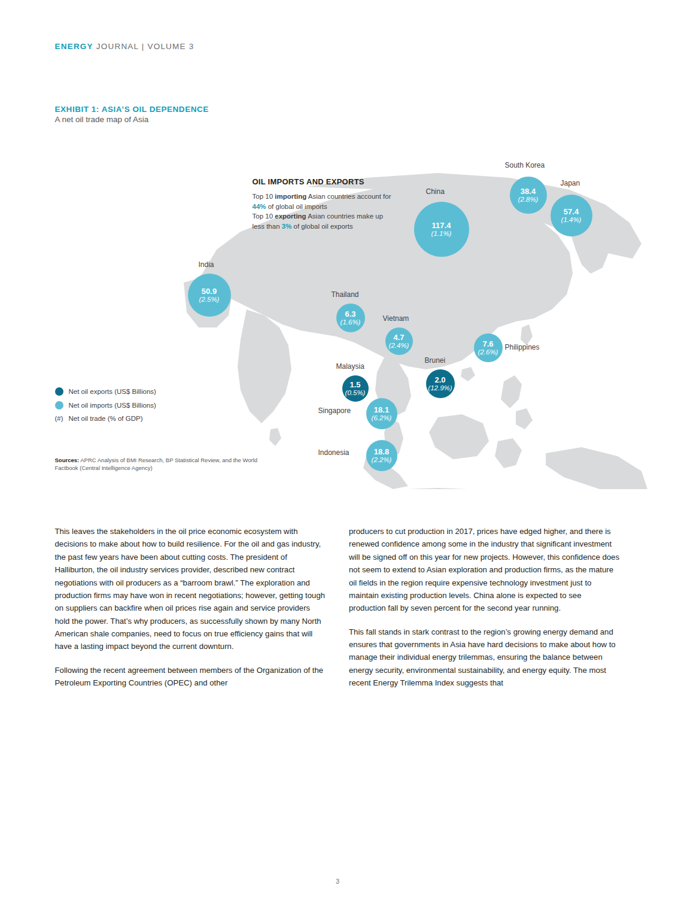ENERGY JOURNAL | VOLUME 3
EXHIBIT 1: ASIA’S OIL DEPENDENCE
A net oil trade map of Asia
OIL IMPORTS AND EXPORTS
Top 10 importing Asian countries account for 44% of global oil imports
Top 10 exporting Asian countries make up less than 3% of global oil exports
117.4(1.1%)
China
38.4(2.8%)
South Korea
57.4(1.4%)
Japan
50.9(2.5%)
India
6.3(1.6%)
Thailand
4.7(2.4%)
Vietnam
7.6(2.6%)
Philippines
1.5(0.5%)
Malaysia
2.0(12.9%)
Brunei
18.1(6.2%)
Singapore
18.8(2.2%)
Indonesia
Net oil exports (US$ Billions)
Net oil imports (US$ Billions)
(#) Net oil trade (% of GDP)
Sources: APRC Analysis of BMI Research, BP Statistical Review, and the World Factbook (Central Intelligence Agency)
This leaves the stakeholders in the oil price economic ecosystem with decisions to make about how to build resilience. For the oil and gas industry, the past few years have been about cutting costs. The president of Halliburton, the oil industry services provider, described new contract negotiations with oil producers as a “barroom brawl.” The exploration and production firms may have won in recent negotiations; however, getting tough on suppliers can backfire when oil prices rise again and service providers hold the power. That’s why producers, as successfully shown by many North American shale companies, need to focus on true efficiency gains that will have a lasting impact beyond the current downturn.
Following the recent agreement between members of the Organization of the Petroleum Exporting Countries (OPEC) and other
producers to cut production in 2017, prices have edged higher, and there is renewed confidence among some in the industry that significant investment will be signed off on this year for new projects. However, this confidence does not seem to extend to Asian exploration and production firms, as the mature oil fields in the region require expensive technology investment just to maintain existing production levels. China alone is expected to see production fall by seven percent for the second year running.
This fall stands in stark contrast to the region’s growing energy demand and ensures that governments in Asia have hard decisions to make about how to manage their individual energy trilemmas, ensuring the balance between energy security, environmental sustainability, and energy equity. The most recent Energy Trilemma Index suggests that
3